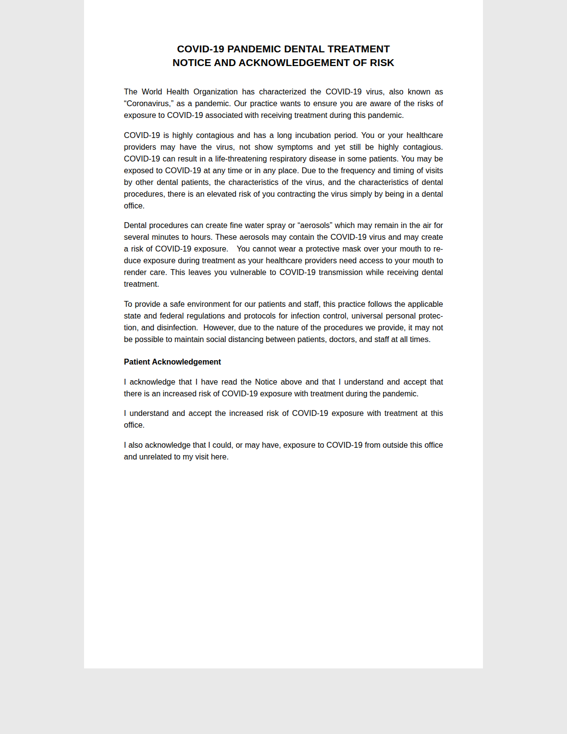COVID-19 PANDEMIC DENTAL TREATMENTNOTICE AND ACKNOWLEDGEMENT OF RISK
The World Health Organization has characterized the COVID-19 virus, also known as “Coronavirus,” as a pandemic. Our practice wants to ensure you are aware of the risks of exposure to COVID-19 associated with receiving treatment during this pandemic.
COVID-19 is highly contagious and has a long incubation period. You or your healthcare providers may have the virus, not show symptoms and yet still be highly contagious. COVID-19 can result in a life-threatening respiratory disease in some patients. You may be exposed to COVID-19 at any time or in any place. Due to the frequency and timing of visits by other dental patients, the characteristics of the virus, and the characteristics of dental procedures, there is an elevated risk of you contracting the virus simply by being in a dental office.
Dental procedures can create fine water spray or “aerosols” which may remain in the air for several minutes to hours. These aerosols may contain the COVID-19 virus and may create a risk of COVID-19 exposure. You cannot wear a protective mask over your mouth to reduce exposure during treatment as your healthcare providers need access to your mouth to render care. This leaves you vulnerable to COVID-19 transmission while receiving dental treatment.
To provide a safe environment for our patients and staff, this practice follows the applicable state and federal regulations and protocols for infection control, universal personal protection, and disinfection. However, due to the nature of the procedures we provide, it may not be possible to maintain social distancing between patients, doctors, and staff at all times.
Patient Acknowledgement
I acknowledge that I have read the Notice above and that I understand and accept that there is an increased risk of COVID-19 exposure with treatment during the pandemic.
I understand and accept the increased risk of COVID-19 exposure with treatment at this office.
I also acknowledge that I could, or may have, exposure to COVID-19 from outside this office and unrelated to my visit here.